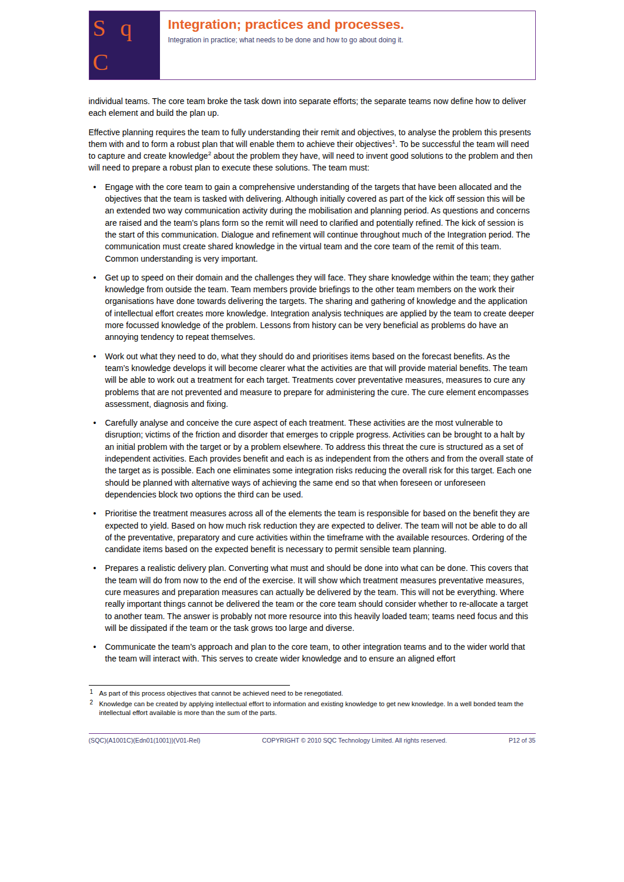S q C
Integration; practices and processes.
Integration in practice; what needs to be done and how to go about doing it.
individual teams. The core team broke the task down into separate efforts; the separate teams now define how to deliver each element and build the plan up.
Effective planning requires the team to fully understanding their remit and objectives, to analyse the problem this presents them with and to form a robust plan that will enable them to achieve their objectives1. To be successful the team will need to capture and create knowledge2 about the problem they have, will need to invent good solutions to the problem and then will need to prepare a robust plan to execute these solutions. The team must:
Engage with the core team to gain a comprehensive understanding of the targets that have been allocated and the objectives that the team is tasked with delivering. Although initially covered as part of the kick off session this will be an extended two way communication activity during the mobilisation and planning period. As questions and concerns are raised and the team’s plans form so the remit will need to clarified and potentially refined. The kick of session is the start of this communication. Dialogue and refinement will continue throughout much of the Integration period. The communication must create shared knowledge in the virtual team and the core team of the remit of this team. Common understanding is very important.
Get up to speed on their domain and the challenges they will face. They share knowledge within the team; they gather knowledge from outside the team. Team members provide briefings to the other team members on the work their organisations have done towards delivering the targets. The sharing and gathering of knowledge and the application of intellectual effort creates more knowledge. Integration analysis techniques are applied by the team to create deeper more focussed knowledge of the problem. Lessons from history can be very beneficial as problems do have an annoying tendency to repeat themselves.
Work out what they need to do, what they should do and prioritises items based on the forecast benefits. As the team’s knowledge develops it will become clearer what the activities are that will provide material benefits. The team will be able to work out a treatment for each target. Treatments cover preventative measures, measures to cure any problems that are not prevented and measure to prepare for administering the cure. The cure element encompasses assessment, diagnosis and fixing.
Carefully analyse and conceive the cure aspect of each treatment. These activities are the most vulnerable to disruption; victims of the friction and disorder that emerges to cripple progress. Activities can be brought to a halt by an initial problem with the target or by a problem elsewhere. To address this threat the cure is structured as a set of independent activities. Each provides benefit and each is as independent from the others and from the overall state of the target as is possible. Each one eliminates some integration risks reducing the overall risk for this target. Each one should be planned with alternative ways of achieving the same end so that when foreseen or unforeseen dependencies block two options the third can be used.
Prioritise the treatment measures across all of the elements the team is responsible for based on the benefit they are expected to yield. Based on how much risk reduction they are expected to deliver. The team will not be able to do all of the preventative, preparatory and cure activities within the timeframe with the available resources. Ordering of the candidate items based on the expected benefit is necessary to permit sensible team planning.
Prepares a realistic delivery plan. Converting what must and should be done into what can be done. This covers that the team will do from now to the end of the exercise. It will show which treatment measures preventative measures, cure measures and preparation measures can actually be delivered by the team. This will not be everything. Where really important things cannot be delivered the team or the core team should consider whether to re-allocate a target to another team. The answer is probably not more resource into this heavily loaded team; teams need focus and this will be dissipated if the team or the task grows too large and diverse.
Communicate the team’s approach and plan to the core team, to other integration teams and to the wider world that the team will interact with. This serves to create wider knowledge and to ensure an aligned effort
As part of this process objectives that cannot be achieved need to be renegotiated.
Knowledge can be created by applying intellectual effort to information and existing knowledge to get new knowledge. In a well bonded team the intellectual effort available is more than the sum of the parts.
(SQC)(A1001C)(Edn01(1001))(V01-Rel)
COPYRIGHT © 2010 SQC Technology Limited. All rights reserved.
P12 of 35